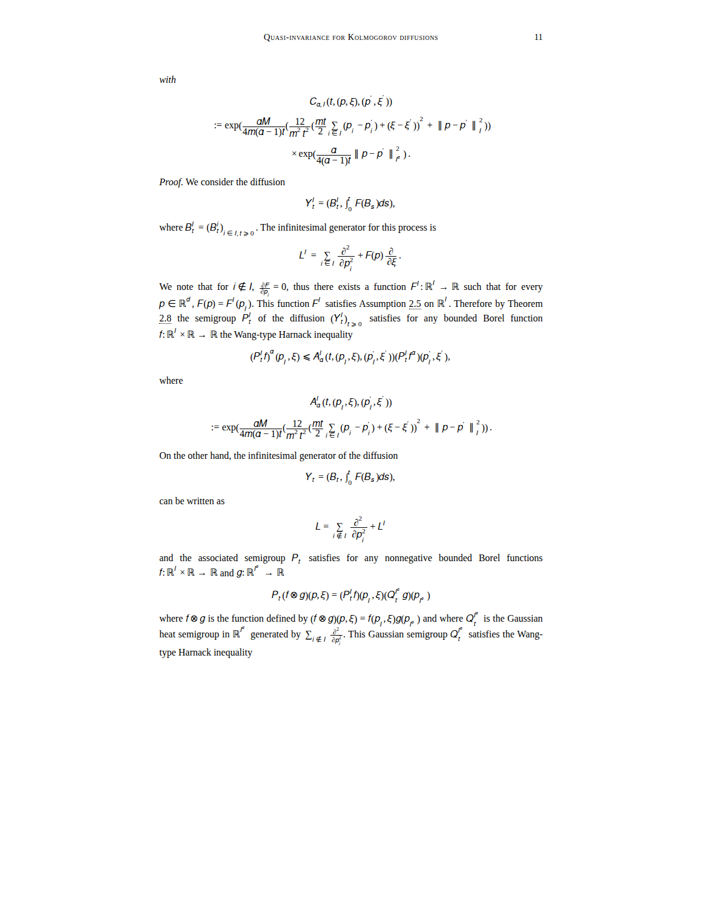Quasi-invariance for Kolmogorov diffusions 11
with
Cα,I ( t, (p,ξ), (p′,ξ′) )
:= exp ( αM 4m(α−1)t ( 12m2t2 ( mt2 ∑i∈I (pi−pi′) + (ξ−ξ′) ) 2 + ∥p−p′∥ I2 ) )
× exp ( α 4(α−1)t ∥p−p′∥ Ic2 ) .
Proof. We consider the diffusion
YtI = ( BtI , ∫0t F(Bs)ds ) ,
where BtI=(Bti)i∈I,t⩾0. The infinitesimal generator for this process is
LI = ∑i∈I ∂2 ∂pi2 + F(p) ∂∂ξ .
We note that for i∉I, ∂F∂pi=0, thus there exists a function FI:ℝI→ℝ such that for every p∈ℝd, F(p)=FI(pI). This function FI satisfies Assumption 2.5 on ℝI. Therefore by Theorem 2.8 the semigroup PtI of the diffusion (YtI)t⩾0 satisfies for any bounded Borel function f:ℝI×ℝ→ℝ the Wang-type Harnack inequality
(PtIf) α (pI,ξ) ⩽ AαI ( t, (pI,ξ), (pI′,ξ′) ) (PtIfα) (pI′,ξ′) ,
where
AαI ( t, (pI,ξ), (pI′,ξ′) )
:= exp ( αM 4m(α−1)t ( 12m2t2 ( mt2 ∑i∈I (pi−pi′) + (ξ−ξ′) ) 2 + ∥p−p′∥ I2 ) ) .
On the other hand, the infinitesimal generator of the diffusion
Yt = ( Bt , ∫0t F(Bs)ds ) ,
can be written as
L = ∑i∉I ∂2 ∂pi2 + LI
and the associated semigroup Pt satisfies for any nonnegative bounded Borel functions f:ℝI×ℝ→ℝ and g:ℝIc→ℝ
Pt (f⊗g) (p,ξ) = (PtIf) (pI,ξ) (QtIcg) (pIc)
where f⊗g is the function defined by (f⊗g)(p,ξ)=f(pI,ξ)g(pIc) and where QtIc is the Gaussian heat semigroup in ℝIc generated by ∑i∉I∂2∂pi2. This Gaussian semigroup QtIc satisfies the Wang-type Harnack inequality